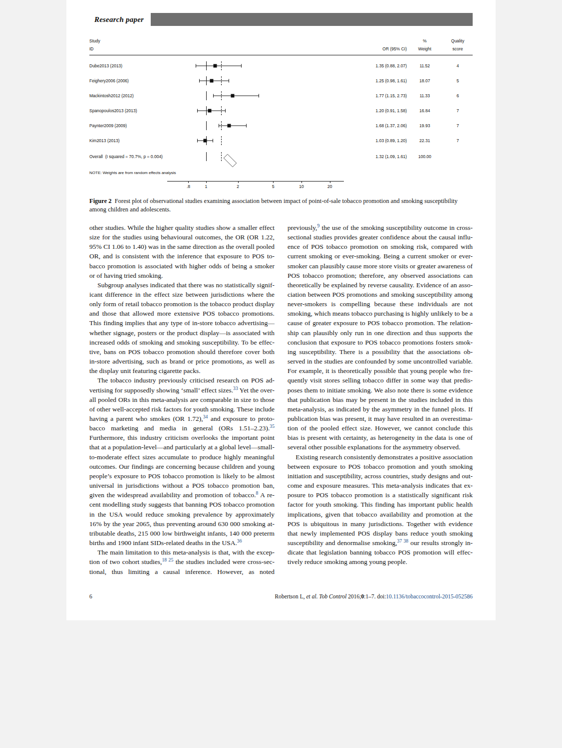Research paper
Study
%
Quality
ID
OR (95% CI)
Weight
score
Dube2013 (2013)
1.35 (0.88, 2.07)
11.52
4
Feighery2006 (2006)
1.25 (0.98, 1.61)
18.07
5
Mackintosh2012 (2012)
1.77 (1.15, 2.73)
11.33
6
Spanopoulos2013 (2013)
1.20 (0.91, 1.58)
16.84
7
Paynter2009 (2009)
1.68 (1.37, 2.06)
19.93
7
Kim2013 (2013)
1.03 (0.89, 1.20)
22.31
7
Overall (I squared = 70.7%, p = 0.004)
1.32 (1.09, 1.61)
100.00
NOTE: Weights are from random effects analysis
.8
1
2
5
10
20
Figure 2 Forest plot of observational studies examining association between impact of point-of-sale tobacco promotion and smoking susceptibility among children and adolescents.
other studies. While the higher quality studies show a smaller effect size for the studies using behavioural outcomes, the OR (OR 1.22, 95% CI 1.06 to 1.40) was in the same direction as the overall pooled OR, and is consistent with the inference that exposure to POS tobacco promotion is associated with higher odds of being a smoker or of having tried smoking.
Subgroup analyses indicated that there was no statistically significant difference in the effect size between jurisdictions where the only form of retail tobacco promotion is the tobacco product display and those that allowed more extensive POS tobacco promotions. This finding implies that any type of in-store tobacco advertising—whether signage, posters or the product display—is associated with increased odds of smoking and smoking susceptibility. To be effective, bans on POS tobacco promotion should therefore cover both in-store advertising, such as brand or price promotions, as well as the display unit featuring cigarette packs.
The tobacco industry previously criticised research on POS advertising for supposedly showing ‘small’ effect sizes.33 Yet the overall pooled ORs in this meta-analysis are comparable in size to those of other well-accepted risk factors for youth smoking. These include having a parent who smokes (OR 1.72),34 and exposure to protobacco marketing and media in general (ORs 1.51–2.23).35 Furthermore, this industry criticism overlooks the important point that at a population-level—and particularly at a global level—small-to-moderate effect sizes accumulate to produce highly meaningful outcomes. Our findings are concerning because children and young people’s exposure to POS tobacco promotion is likely to be almost universal in jurisdictions without a POS tobacco promotion ban, given the widespread availability and promotion of tobacco.8 A recent modelling study suggests that banning POS tobacco promotion in the USA would reduce smoking prevalence by approximately 16% by the year 2065, thus preventing around 630 000 smoking attributable deaths, 215 000 low birthweight infants, 140 000 preterm births and 1900 infant SIDs-related deaths in the USA.36
The main limitation to this meta-analysis is that, with the exception of two cohort studies,18 25 the studies included were cross-sectional, thus limiting a causal inference. However, as noted previously,9 the use of the smoking susceptibility outcome in cross-sectional studies provides greater confidence about the causal influence of POS tobacco promotion on smoking risk, compared with current smoking or ever-smoking. Being a current smoker or ever-smoker can plausibly cause more store visits or greater awareness of POS tobacco promotion; therefore, any observed associations can theoretically be explained by reverse causality. Evidence of an association between POS promotions and smoking susceptibility among never-smokers is compelling because these individuals are not smoking, which means tobacco purchasing is highly unlikely to be a cause of greater exposure to POS tobacco promotion. The relationship can plausibly only run in one direction and thus supports the conclusion that exposure to POS tobacco promotions fosters smoking susceptibility. There is a possibility that the associations observed in the studies are confounded by some uncontrolled variable. For example, it is theoretically possible that young people who frequently visit stores selling tobacco differ in some way that predisposes them to initiate smoking. We also note there is some evidence that publication bias may be present in the studies included in this meta-analysis, as indicated by the asymmetry in the funnel plots. If publication bias was present, it may have resulted in an overestimation of the pooled effect size. However, we cannot conclude this bias is present with certainty, as heterogeneity in the data is one of several other possible explanations for the asymmetry observed.
Existing research consistently demonstrates a positive association between exposure to POS tobacco promotion and youth smoking initiation and susceptibility, across countries, study designs and outcome and exposure measures. This meta-analysis indicates that exposure to POS tobacco promotion is a statistically significant risk factor for youth smoking. This finding has important public health implications, given that tobacco availability and promotion at the POS is ubiquitous in many jurisdictions. Together with evidence that newly implemented POS display bans reduce youth smoking susceptibility and denormalise smoking,37 38 our results strongly indicate that legislation banning tobacco POS promotion will effectively reduce smoking among young people.
6
Robertson L, et al. Tob Control 2016;0:1–7. doi:10.1136/tobaccocontrol-2015-052586